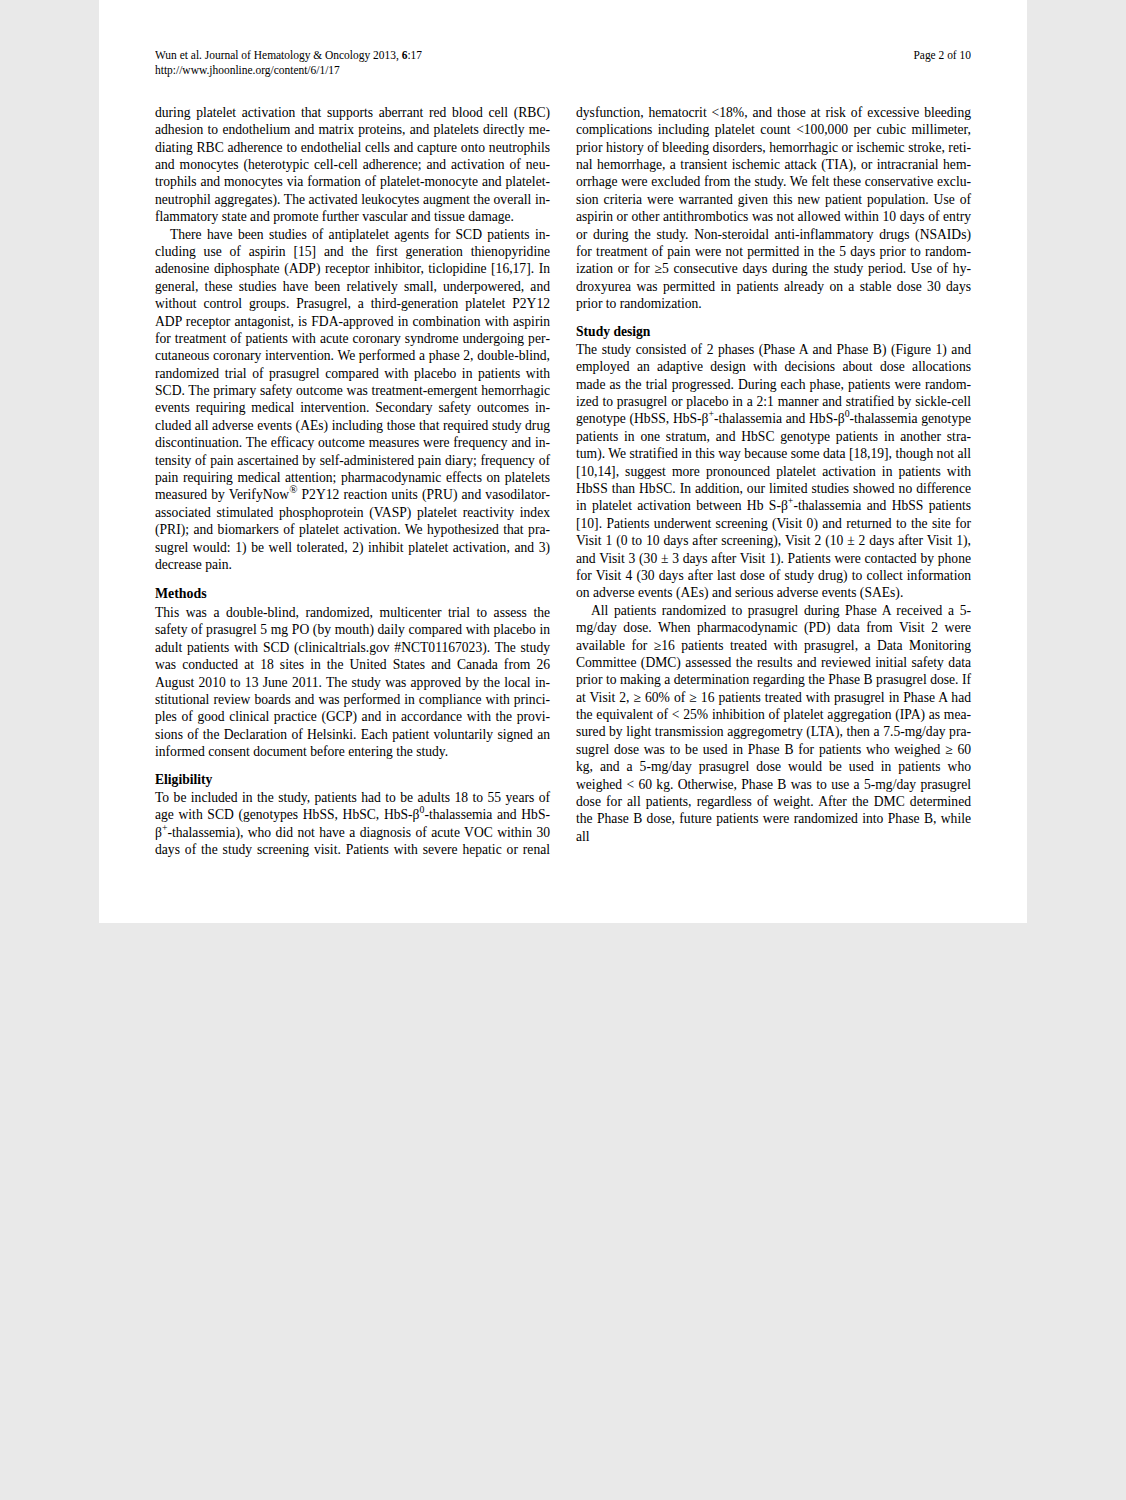Wun et al. Journal of Hematology & Oncology 2013, 6:17
http://www.jhoonline.org/content/6/1/17
Page 2 of 10
during platelet activation that supports aberrant red blood cell (RBC) adhesion to endothelium and matrix proteins, and platelets directly mediating RBC adherence to endothelial cells and capture onto neutrophils and monocytes (heterotypic cell-cell adherence; and activation of neutrophils and monocytes via formation of platelet-monocyte and platelet-neutrophil aggregates). The activated leukocytes augment the overall inflammatory state and promote further vascular and tissue damage.
There have been studies of antiplatelet agents for SCD patients including use of aspirin [15] and the first generation thienopyridine adenosine diphosphate (ADP) receptor inhibitor, ticlopidine [16,17]. In general, these studies have been relatively small, underpowered, and without control groups. Prasugrel, a third-generation platelet P2Y12 ADP receptor antagonist, is FDA-approved in combination with aspirin for treatment of patients with acute coronary syndrome undergoing percutaneous coronary intervention. We performed a phase 2, double-blind, randomized trial of prasugrel compared with placebo in patients with SCD. The primary safety outcome was treatment-emergent hemorrhagic events requiring medical intervention. Secondary safety outcomes included all adverse events (AEs) including those that required study drug discontinuation. The efficacy outcome measures were frequency and intensity of pain ascertained by self-administered pain diary; frequency of pain requiring medical attention; pharmacodynamic effects on platelets measured by VerifyNow® P2Y12 reaction units (PRU) and vasodilator-associated stimulated phosphoprotein (VASP) platelet reactivity index (PRI); and biomarkers of platelet activation. We hypothesized that prasugrel would: 1) be well tolerated, 2) inhibit platelet activation, and 3) decrease pain.
Methods
This was a double-blind, randomized, multicenter trial to assess the safety of prasugrel 5 mg PO (by mouth) daily compared with placebo in adult patients with SCD (clinicaltrials.gov #NCT01167023). The study was conducted at 18 sites in the United States and Canada from 26 August 2010 to 13 June 2011. The study was approved by the local institutional review boards and was performed in compliance with principles of good clinical practice (GCP) and in accordance with the provisions of the Declaration of Helsinki. Each patient voluntarily signed an informed consent document before entering the study.
Eligibility
To be included in the study, patients had to be adults 18 to 55 years of age with SCD (genotypes HbSS, HbSC, HbS-β0-thalassemia and HbS-β+-thalassemia), who did not have a diagnosis of acute VOC within 30 days of the study screening visit. Patients with severe hepatic or renal dysfunction, hematocrit <18%, and those at risk of excessive bleeding complications including platelet count <100,000 per cubic millimeter, prior history of bleeding disorders, hemorrhagic or ischemic stroke, retinal hemorrhage, a transient ischemic attack (TIA), or intracranial hemorrhage were excluded from the study. We felt these conservative exclusion criteria were warranted given this new patient population. Use of aspirin or other antithrombotics was not allowed within 10 days of entry or during the study. Non-steroidal anti-inflammatory drugs (NSAIDs) for treatment of pain were not permitted in the 5 days prior to randomization or for ≥5 consecutive days during the study period. Use of hydroxyurea was permitted in patients already on a stable dose 30 days prior to randomization.
Study design
The study consisted of 2 phases (Phase A and Phase B) (Figure 1) and employed an adaptive design with decisions about dose allocations made as the trial progressed. During each phase, patients were randomized to prasugrel or placebo in a 2:1 manner and stratified by sickle-cell genotype (HbSS, HbS-β+-thalassemia and HbS-β0-thalassemia genotype patients in one stratum, and HbSC genotype patients in another stratum). We stratified in this way because some data [18,19], though not all [10,14], suggest more pronounced platelet activation in patients with HbSS than HbSC. In addition, our limited studies showed no difference in platelet activation between Hb S-β+-thalassemia and HbSS patients [10]. Patients underwent screening (Visit 0) and returned to the site for Visit 1 (0 to 10 days after screening), Visit 2 (10 ± 2 days after Visit 1), and Visit 3 (30 ± 3 days after Visit 1). Patients were contacted by phone for Visit 4 (30 days after last dose of study drug) to collect information on adverse events (AEs) and serious adverse events (SAEs).
All patients randomized to prasugrel during Phase A received a 5-mg/day dose. When pharmacodynamic (PD) data from Visit 2 were available for ≥16 patients treated with prasugrel, a Data Monitoring Committee (DMC) assessed the results and reviewed initial safety data prior to making a determination regarding the Phase B prasugrel dose. If at Visit 2, ≥ 60% of ≥ 16 patients treated with prasugrel in Phase A had the equivalent of < 25% inhibition of platelet aggregation (IPA) as measured by light transmission aggregometry (LTA), then a 7.5-mg/day prasugrel dose was to be used in Phase B for patients who weighed ≥ 60 kg, and a 5-mg/day prasugrel dose would be used in patients who weighed < 60 kg. Otherwise, Phase B was to use a 5-mg/day prasugrel dose for all patients, regardless of weight. After the DMC determined the Phase B dose, future patients were randomized into Phase B, while all